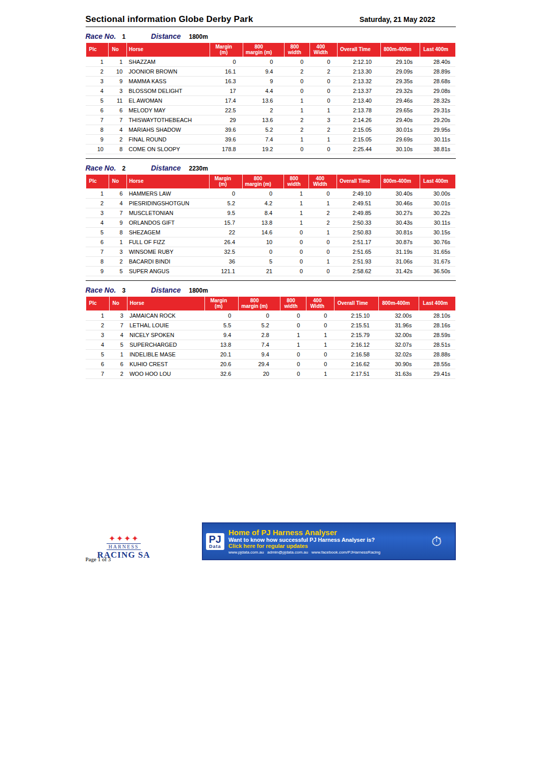Sectional information Globe Derby Park
Saturday, 21 May 2022
Race No. 1 Distance 1800m
| Plc | No | Horse | Margin (m) | 800 margin (m) | 800 width | 400 Width | Overall Time | 800m-400m | Last 400m |
| --- | --- | --- | --- | --- | --- | --- | --- | --- | --- |
| 1 | 1 | SHAZZAM | 0 | 0 | 0 | 0 | 2:12.10 | 29.10s | 28.40s |
| 2 | 10 | JOONIOR BROWN | 16.1 | 9.4 | 2 | 2 | 2:13.30 | 29.09s | 28.89s |
| 3 | 9 | MAMMA KASS | 16.3 | 9 | 0 | 0 | 2:13.32 | 29.35s | 28.68s |
| 4 | 3 | BLOSSOM DELIGHT | 17 | 4.4 | 0 | 0 | 2:13.37 | 29.32s | 29.08s |
| 5 | 11 | EL AWOMAN | 17.4 | 13.6 | 1 | 0 | 2:13.40 | 29.46s | 28.32s |
| 6 | 6 | MELODY MAY | 22.5 | 2 | 1 | 1 | 2:13.78 | 29.65s | 29.31s |
| 7 | 7 | THISWAYTOTHEBEACH | 29 | 13.6 | 2 | 3 | 2:14.26 | 29.40s | 29.20s |
| 8 | 4 | MARIAHS SHADOW | 39.6 | 5.2 | 2 | 2 | 2:15.05 | 30.01s | 29.95s |
| 9 | 2 | FINAL ROUND | 39.6 | 7.4 | 1 | 1 | 2:15.05 | 29.69s | 30.11s |
| 10 | 8 | COME ON SLOOPY | 178.8 | 19.2 | 0 | 0 | 2:25.44 | 30.10s | 38.81s |
Race No. 2 Distance 2230m
| Plc | No | Horse | Margin (m) | 800 margin (m) | 800 width | 400 Width | Overall Time | 800m-400m | Last 400m |
| --- | --- | --- | --- | --- | --- | --- | --- | --- | --- |
| 1 | 6 | HAMMERS LAW | 0 | 0 | 1 | 0 | 2:49.10 | 30.40s | 30.00s |
| 2 | 4 | PIESRIDINGSHOTGUN | 5.2 | 4.2 | 1 | 1 | 2:49.51 | 30.46s | 30.01s |
| 3 | 7 | MUSCLETONIAN | 9.5 | 8.4 | 1 | 2 | 2:49.85 | 30.27s | 30.22s |
| 4 | 9 | ORLANDOS GIFT | 15.7 | 13.8 | 1 | 2 | 2:50.33 | 30.43s | 30.11s |
| 5 | 8 | SHEZAGEM | 22 | 14.6 | 0 | 1 | 2:50.83 | 30.81s | 30.15s |
| 6 | 1 | FULL OF FIZZ | 26.4 | 10 | 0 | 0 | 2:51.17 | 30.87s | 30.76s |
| 7 | 3 | WINSOME RUBY | 32.5 | 0 | 0 | 0 | 2:51.65 | 31.19s | 31.65s |
| 8 | 2 | BACARDI BINDI | 36 | 5 | 0 | 1 | 2:51.93 | 31.06s | 31.67s |
| 9 | 5 | SUPER ANGUS | 121.1 | 21 | 0 | 0 | 2:58.62 | 31.42s | 36.50s |
Race No. 3 Distance 1800m
| Plc | No | Horse | Margin (m) | 800 margin (m) | 800 width | 400 Width | Overall Time | 800m-400m | Last 400m |
| --- | --- | --- | --- | --- | --- | --- | --- | --- | --- |
| 1 | 3 | JAMAICAN ROCK | 0 | 0 | 0 | 0 | 2:15.10 | 32.00s | 28.10s |
| 2 | 7 | LETHAL LOUIE | 5.5 | 5.2 | 0 | 0 | 2:15.51 | 31.96s | 28.16s |
| 3 | 4 | NICELY SPOKEN | 9.4 | 2.8 | 1 | 1 | 2:15.79 | 32.00s | 28.59s |
| 4 | 5 | SUPERCHARGED | 13.8 | 7.4 | 1 | 1 | 2:16.12 | 32.07s | 28.51s |
| 5 | 1 | INDELIBLE MASE | 20.1 | 9.4 | 0 | 0 | 2:16.58 | 32.02s | 28.88s |
| 6 | 6 | KUHIO CREST | 20.6 | 29.4 | 0 | 0 | 2:16.62 | 30.90s | 28.55s |
| 7 | 2 | WOO HOO LOU | 32.6 | 20 | 0 | 1 | 2:17.51 | 31.63s | 29.41s |
✦✦✦✦
HARNESS
RACING SA
Page 1 of 3
PJData
Home of PJ Harness Analyser
Want to know how successful PJ Harness Analyser is?
Click here for regular updates
www.pjdata.com.au admin@pjdata.com.au www.facebook.com/PJHarnessRacing
⏱